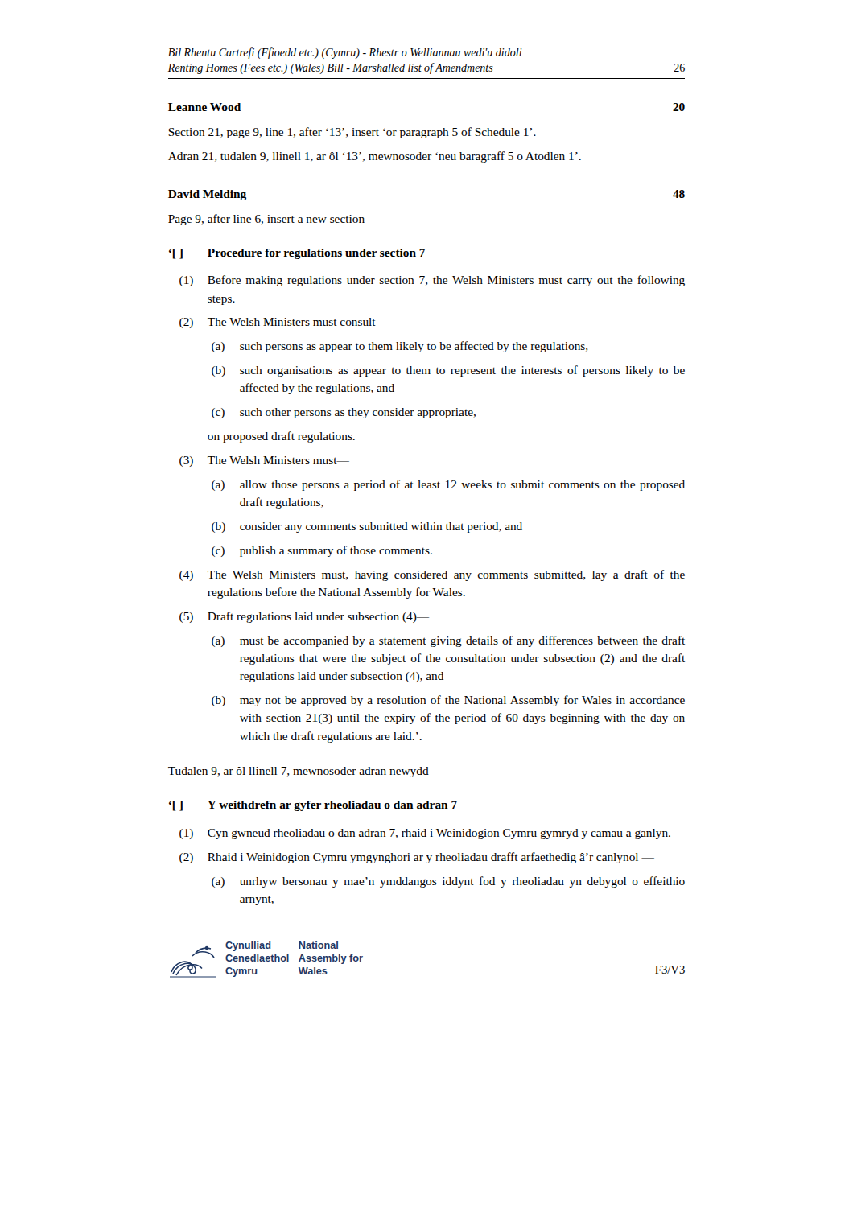Bil Rhentu Cartrefi (Ffioedd etc.) (Cymru) - Rhestr o Welliannau wedi'u didoli
Renting Homes (Fees etc.) (Wales) Bill - Marshalled list of Amendments
26
Leanne Wood 20
Section 21, page 9, line 1, after ‘13’, insert ‘or paragraph 5 of Schedule 1’.
Adran 21, tudalen 9, llinell 1, ar ôl ‘13’, mewnosoder ‘neu baragraff 5 o Atodlen 1’.
David Melding 48
Page 9, after line 6, insert a new section—
‘[ ] Procedure for regulations under section 7
Before making regulations under section 7, the Welsh Ministers must carry out the following steps.
The Welsh Ministers must consult—
such persons as appear to them likely to be affected by the regulations,
such organisations as appear to them to represent the interests of persons likely to be affected by the regulations, and
such other persons as they consider appropriate,
on proposed draft regulations.
The Welsh Ministers must—
allow those persons a period of at least 12 weeks to submit comments on the proposed draft regulations,
consider any comments submitted within that period, and
publish a summary of those comments.
The Welsh Ministers must, having considered any comments submitted, lay a draft of the regulations before the National Assembly for Wales.
Draft regulations laid under subsection (4)—
must be accompanied by a statement giving details of any differences between the draft regulations that were the subject of the consultation under subsection (2) and the draft regulations laid under subsection (4), and
may not be approved by a resolution of the National Assembly for Wales in accordance with section 21(3) until the expiry of the period of 60 days beginning with the day on which the draft regulations are laid.’.
Tudalen 9, ar ôl llinell 7, mewnosoder adran newydd—
‘[ ] Y weithdrefn ar gyfer rheoliadau o dan adran 7
Cyn gwneud rheoliadau o dan adran 7, rhaid i Weinidogion Cymru gymryd y camau a ganlyn.
Rhaid i Weinidogion Cymru ymgynghori ar y rheoliadau drafft arfaethedig â’r canlynol —
unrhyw bersonau y mae’n ymddangos iddynt fod y rheoliadau yn debygol o effeithio arnynt,
Cynulliad
Cenedlaethol
Cymru
National
Assembly for
Wales
F3/V3